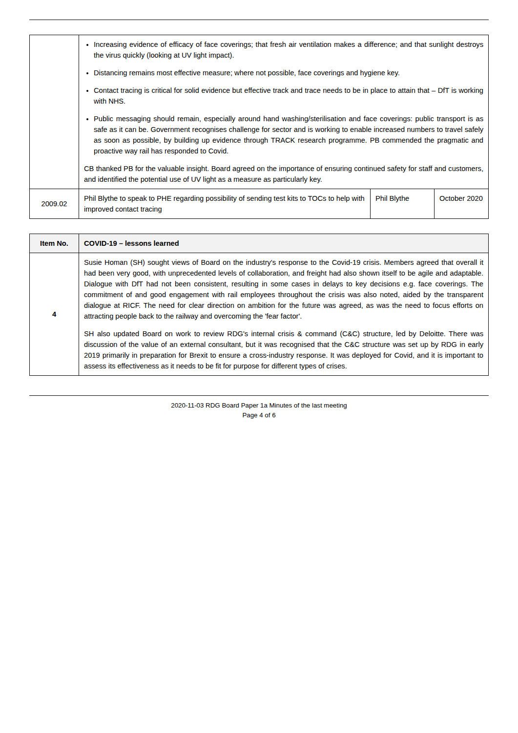| | Increasing evidence of efficacy of face coverings; that fresh air ventilation makes a difference; and that sunlight destroys the virus quickly (looking at UV light impact). Distancing remains most effective measure; where not possible, face coverings and hygiene key. Contact tracing is critical for solid evidence but effective track and trace needs to be in place to attain that – DfT is working with NHS. Public messaging should remain, especially around hand washing/sterilisation and face coverings: public transport is as safe as it can be. Government recognises challenge for sector and is working to enable increased numbers to travel safely as soon as possible, by building up evidence through TRACK research programme. PB commended the pragmatic and proactive way rail has responded to Covid. CB thanked PB for the valuable insight. Board agreed on the importance of ensuring continued safety for staff and customers, and identified the potential use of UV light as a measure as particularly key. |
| 2009.02 | Phil Blythe to speak to PHE regarding possibility of sending test kits to TOCs to help with improved contact tracing | Phil Blythe | October 2020 |
| Item No. | COVID-19 – lessons learned |
| --- | --- |
| 4 | Susie Homan (SH) sought views of Board on the industry's response to the Covid-19 crisis. Members agreed that overall it had been very good, with unprecedented levels of collaboration, and freight had also shown itself to be agile and adaptable. Dialogue with DfT had not been consistent, resulting in some cases in delays to key decisions e.g. face coverings. The commitment of and good engagement with rail employees throughout the crisis was also noted, aided by the transparent dialogue at RICF. The need for clear direction on ambition for the future was agreed, as was the need to focus efforts on attracting people back to the railway and overcoming the 'fear factor'. SH also updated Board on work to review RDG's internal crisis & command (C&C) structure, led by Deloitte. There was discussion of the value of an external consultant, but it was recognised that the C&C structure was set up by RDG in early 2019 primarily in preparation for Brexit to ensure a cross-industry response. It was deployed for Covid, and it is important to assess its effectiveness as it needs to be fit for purpose for different types of crises. |
2020-11-03 RDG Board Paper 1a Minutes of the last meeting
Page 4 of 6